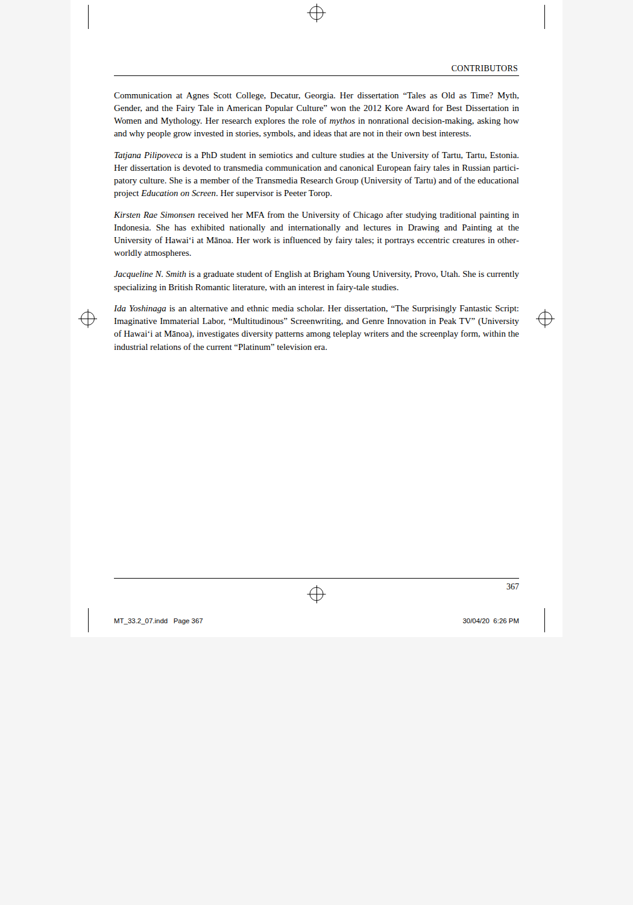CONTRIBUTORS
Communication at Agnes Scott College, Decatur, Georgia. Her dissertation “Tales as Old as Time? Myth, Gender, and the Fairy Tale in American Popular Culture” won the 2012 Kore Award for Best Dissertation in Women and Mythology. Her research explores the role of mythos in nonrational decision-making, asking how and why people grow invested in stories, symbols, and ideas that are not in their own best interests.
Tatjana Pilipoveca is a PhD student in semiotics and culture studies at the University of Tartu, Tartu, Estonia. Her dissertation is devoted to transmedia communication and canonical European fairy tales in Russian participatory culture. She is a member of the Transmedia Research Group (University of Tartu) and of the educational project Education on Screen. Her supervisor is Peeter Torop.
Kirsten Rae Simonsen received her MFA from the University of Chicago after studying traditional painting in Indonesia. She has exhibited nationally and internationally and lectures in Drawing and Painting at the University of Hawai‘i at Mānoa. Her work is influenced by fairy tales; it portrays eccentric creatures in otherworldly atmospheres.
Jacqueline N. Smith is a graduate student of English at Brigham Young University, Provo, Utah. She is currently specializing in British Romantic literature, with an interest in fairy-tale studies.
Ida Yoshinaga is an alternative and ethnic media scholar. Her dissertation, “The Surprisingly Fantastic Script: Imaginative Immaterial Labor, “Multitudinous” Screenwriting, and Genre Innovation in Peak TV” (University of Hawai‘i at Mānoa), investigates diversity patterns among teleplay writers and the screenplay form, within the industrial relations of the current “Platinum” television era.
367
MT_33.2_07.indd Page 367 30/04/20 6:26 PM